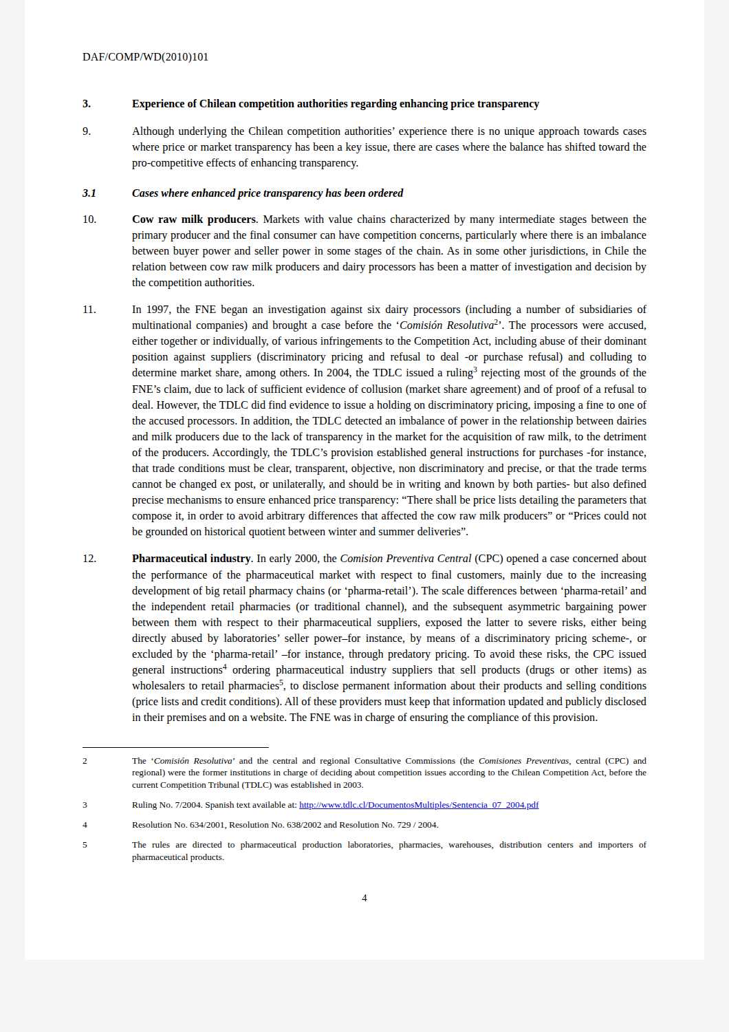DAF/COMP/WD(2010)101
3. Experience of Chilean competition authorities regarding enhancing price transparency
9. Although underlying the Chilean competition authorities’ experience there is no unique approach towards cases where price or market transparency has been a key issue, there are cases where the balance has shifted toward the pro-competitive effects of enhancing transparency.
3.1 Cases where enhanced price transparency has been ordered
10. Cow raw milk producers. Markets with value chains characterized by many intermediate stages between the primary producer and the final consumer can have competition concerns, particularly where there is an imbalance between buyer power and seller power in some stages of the chain. As in some other jurisdictions, in Chile the relation between cow raw milk producers and dairy processors has been a matter of investigation and decision by the competition authorities.
11. In 1997, the FNE began an investigation against six dairy processors (including a number of subsidiaries of multinational companies) and brought a case before the ‘Comisión Resolutiva2’. The processors were accused, either together or individually, of various infringements to the Competition Act, including abuse of their dominant position against suppliers (discriminatory pricing and refusal to deal -or purchase refusal) and colluding to determine market share, among others. In 2004, the TDLC issued a ruling3 rejecting most of the grounds of the FNE’s claim, due to lack of sufficient evidence of collusion (market share agreement) and of proof of a refusal to deal. However, the TDLC did find evidence to issue a holding on discriminatory pricing, imposing a fine to one of the accused processors. In addition, the TDLC detected an imbalance of power in the relationship between dairies and milk producers due to the lack of transparency in the market for the acquisition of raw milk, to the detriment of the producers. Accordingly, the TDLC’s provision established general instructions for purchases -for instance, that trade conditions must be clear, transparent, objective, non discriminatory and precise, or that the trade terms cannot be changed ex post, or unilaterally, and should be in writing and known by both parties- but also defined precise mechanisms to ensure enhanced price transparency: “There shall be price lists detailing the parameters that compose it, in order to avoid arbitrary differences that affected the cow raw milk producers” or “Prices could not be grounded on historical quotient between winter and summer deliveries”.
12. Pharmaceutical industry. In early 2000, the Comision Preventiva Central (CPC) opened a case concerned about the performance of the pharmaceutical market with respect to final customers, mainly due to the increasing development of big retail pharmacy chains (or ‘pharma-retail’). The scale differences between ‘pharma-retail’ and the independent retail pharmacies (or traditional channel), and the subsequent asymmetric bargaining power between them with respect to their pharmaceutical suppliers, exposed the latter to severe risks, either being directly abused by laboratories’ seller power–for instance, by means of a discriminatory pricing scheme-, or excluded by the ‘pharma-retail’ –for instance, through predatory pricing. To avoid these risks, the CPC issued general instructions4 ordering pharmaceutical industry suppliers that sell products (drugs or other items) as wholesalers to retail pharmacies5, to disclose permanent information about their products and selling conditions (price lists and credit conditions). All of these providers must keep that information updated and publicly disclosed in their premises and on a website. The FNE was in charge of ensuring the compliance of this provision.
2
The ‘Comisión Resolutiva’ and the central and regional Consultative Commissions (the Comisiones Preventivas, central (CPC) and regional) were the former institutions in charge of deciding about competition issues according to the Chilean Competition Act, before the current Competition Tribunal (TDLC) was established in 2003.
3
Ruling No. 7/2004. Spanish text available at: http://www.tdlc.cl/DocumentosMultiples/Sentencia_07_2004.pdf
4
Resolution No. 634/2001, Resolution No. 638/2002 and Resolution No. 729 / 2004.
5
The rules are directed to pharmaceutical production laboratories, pharmacies, warehouses, distribution centers and importers of pharmaceutical products.
4